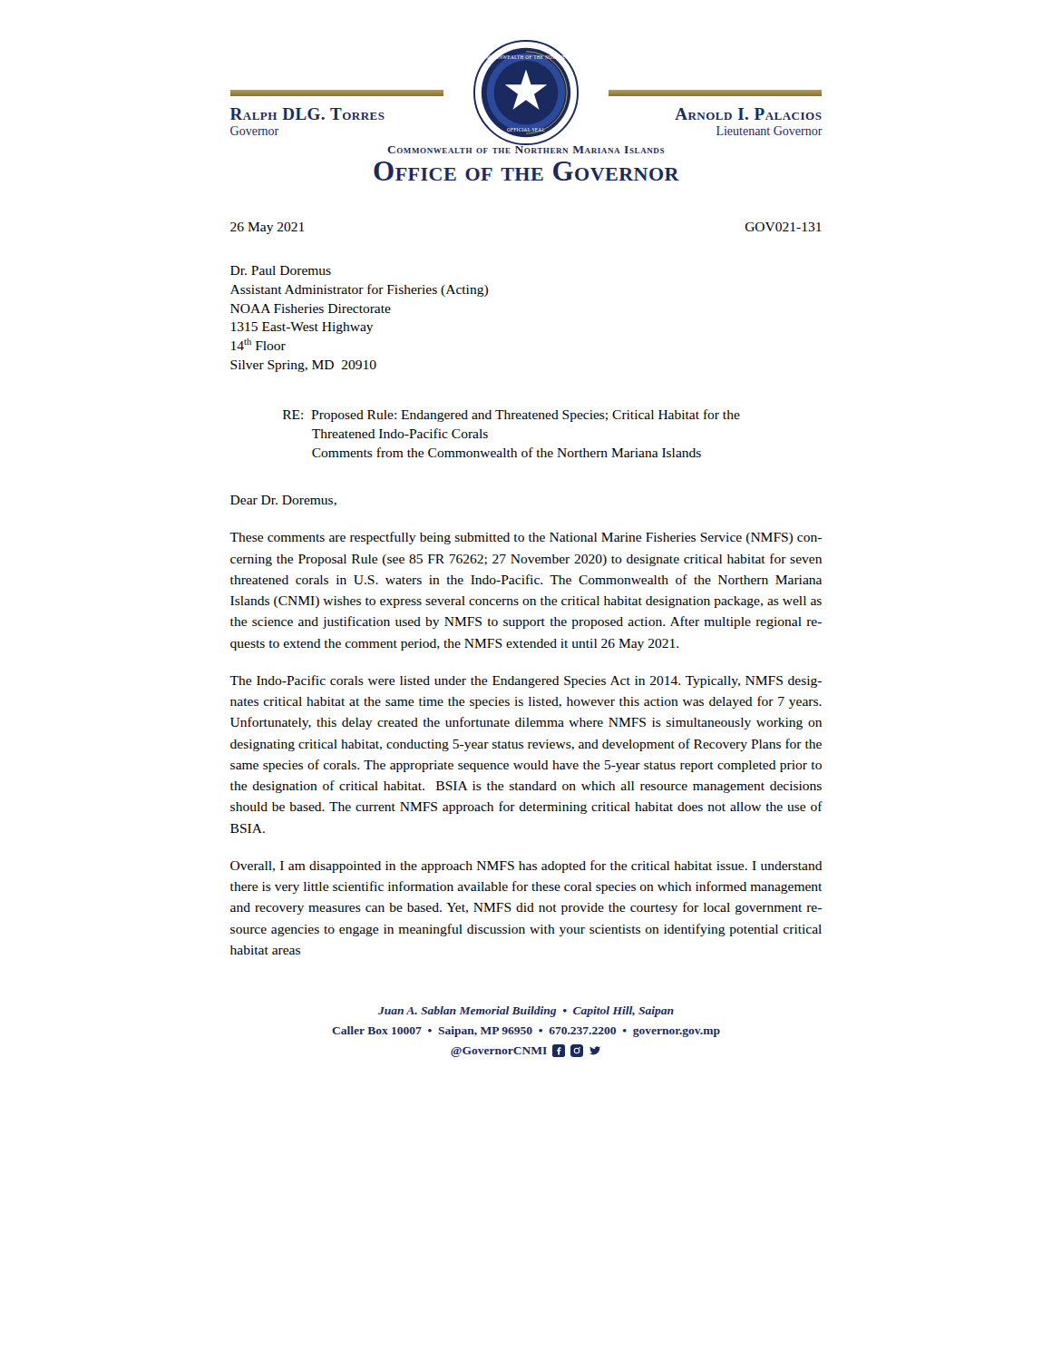COMMONWEALTH OF THE NORTHERN OFFICIAL SEAL
Ralph DLG. Torres
Governor
Arnold I. Palacios
Lieutenant Governor
Commonwealth of the Northern Mariana Islands
Office of the Governor
26 May 2021
GOV021-131
Dr. Paul Doremus
Assistant Administrator for Fisheries (Acting)
NOAA Fisheries Directorate
1315 East-West Highway
14th Floor
Silver Spring, MD 20910
RE: Proposed Rule: Endangered and Threatened Species; Critical Habitat for the Threatened Indo-Pacific Corals Comments from the Commonwealth of the Northern Mariana Islands
Dear Dr. Doremus,
These comments are respectfully being submitted to the National Marine Fisheries Service (NMFS) concerning the Proposal Rule (see 85 FR 76262; 27 November 2020) to designate critical habitat for seven threatened corals in U.S. waters in the Indo-Pacific. The Commonwealth of the Northern Mariana Islands (CNMI) wishes to express several concerns on the critical habitat designation package, as well as the science and justification used by NMFS to support the proposed action. After multiple regional requests to extend the comment period, the NMFS extended it until 26 May 2021.
The Indo-Pacific corals were listed under the Endangered Species Act in 2014. Typically, NMFS designates critical habitat at the same time the species is listed, however this action was delayed for 7 years. Unfortunately, this delay created the unfortunate dilemma where NMFS is simultaneously working on designating critical habitat, conducting 5-year status reviews, and development of Recovery Plans for the same species of corals. The appropriate sequence would have the 5-year status report completed prior to the designation of critical habitat. BSIA is the standard on which all resource management decisions should be based. The current NMFS approach for determining critical habitat does not allow the use of BSIA.
Overall, I am disappointed in the approach NMFS has adopted for the critical habitat issue. I understand there is very little scientific information available for these coral species on which informed management and recovery measures can be based. Yet, NMFS did not provide the courtesy for local government resource agencies to engage in meaningful discussion with your scientists on identifying potential critical habitat areas
Juan A. Sablan Memorial Building • Capitol Hill, Saipan
Caller Box 10007 • Saipan, MP 96950 • 670.237.2200 • governor.gov.mp
@GovernorCNMI